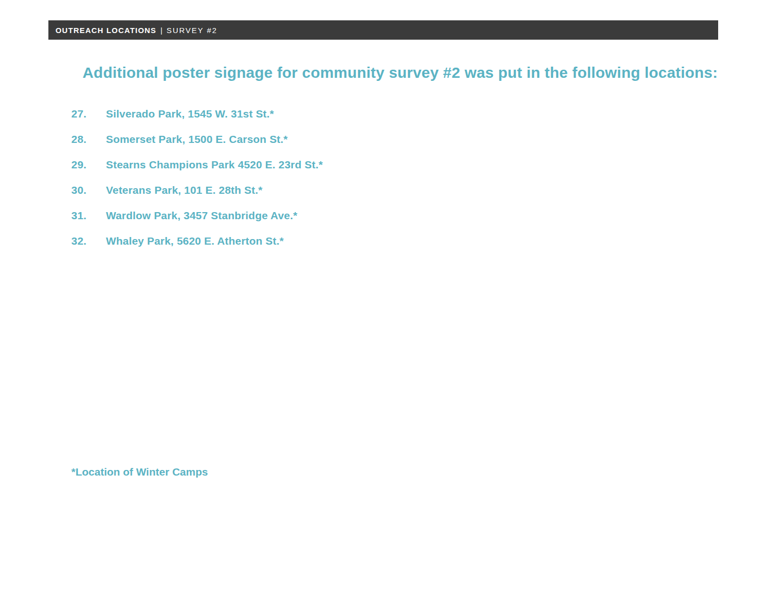Outreach Locations | Survey #2
Additional poster signage for community survey #2 was put in the following locations:
27. Silverado Park, 1545 W. 31st St.*
28. Somerset Park, 1500 E. Carson St.*
29. Stearns Champions Park 4520 E. 23rd St.*
30. Veterans Park, 101 E. 28th St.*
31. Wardlow Park, 3457 Stanbridge Ave.*
32. Whaley Park, 5620 E. Atherton St.*
*Location of Winter Camps